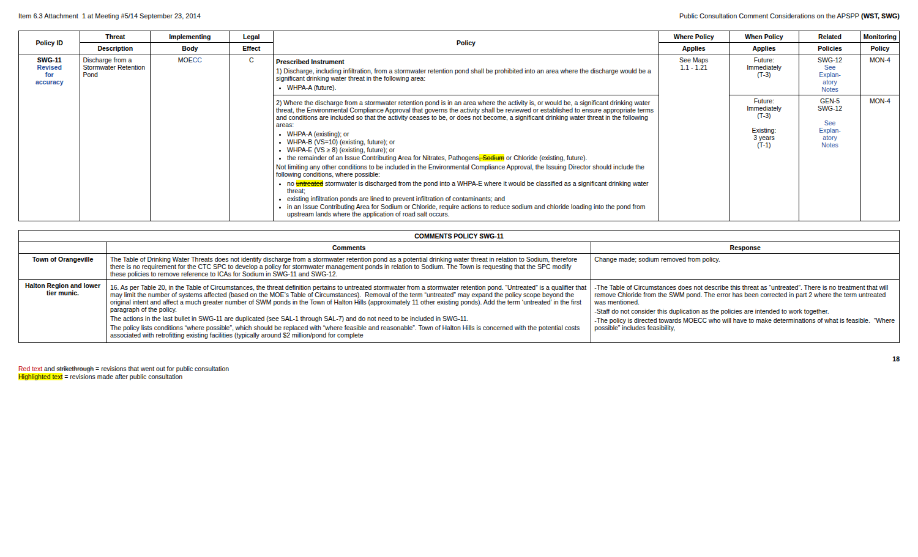Item 6.3 Attachment 1 at Meeting #5/14 September 23, 2014
Public Consultation Comment Considerations on the APSPP (WST, SWG)
| Policy ID | Threat | Implementing | Legal | Policy | Where Policy | When Policy | Related | Monitoring |
| --- | --- | --- | --- | --- | --- | --- | --- | --- |
| Description | Body | Effect | Applies | Applies | Policies | Policy |
| SWG-11 Revised for accuracy | Discharge from a Stormwater Retention Pond | MOE CC | C | Prescribed Instrument 1) Discharge, including infiltration, from a stormwater retention pond shall be prohibited into an area where the discharge would be a significant drinking water threat in the following area: WHPA-A (future). | See Maps 1.1 - 1.21 | Future: Immediately (T-3) | SWG-12 See Explan- atory Notes | MON-4 |
| 2) Where the discharge from a stormwater retention pond is in an area where the activity is, or would be, a significant drinking water threat, the Environmental Compliance Approval that governs the activity shall be reviewed or established to ensure appropriate terms and conditions are included so that the activity ceases to be, or does not become, a significant drinking water threat in the following areas: WHPA-A (existing); or WHPA-B (VS=10) (existing, future); or WHPA-E (VS ≥ 8) (existing, future); or the remainder of an Issue Contributing Area for Nitrates, Pathogens , Sodium or Chloride (existing, future). Not limiting any other conditions to be included in the Environmental Compliance Approval, the Issuing Director should include the following conditions, where possible: no untreated stormwater is discharged from the pond into a WHPA-E where it would be classified as a significant drinking water threat; existing infiltration ponds are lined to prevent infiltration of contaminants; and in an Issue Contributing Area for Sodium or Chloride, require actions to reduce sodium and chloride loading into the pond from upstream lands where the application of road salt occurs. | Future: Immediately (T-3) Existing: 3 years (T-1) | GEN-5 SWG-12 See Explan- atory Notes | MON-4 |
| COMMENTS POLICY SWG-11 |
| --- |
| | Comments | Response |
| Town of Orangeville | The Table of Drinking Water Threats does not identify discharge from a stormwater retention pond as a potential drinking water threat in relation to Sodium, therefore there is no requirement for the CTC SPC to develop a policy for stormwater management ponds in relation to Sodium. The Town is requesting that the SPC modify these policies to remove reference to ICAs for Sodium in SWG-11 and SWG-12. | Change made; sodium removed from policy. |
| Halton Region and lower tier munic. | 16. As per Table 20, in the Table of Circumstances, the threat definition pertains to untreated stormwater from a stormwater retention pond. “Untreated” is a qualifier that may limit the number of systems affected (based on the MOE’s Table of Circumstances). Removal of the term “untreated” may expand the policy scope beyond the original intent and affect a much greater number of SWM ponds in the Town of Halton Hills (approximately 11 other existing ponds). Add the term ‘untreated’ in the first paragraph of the policy. The actions in the last bullet in SWG-11 are duplicated (see SAL-1 through SAL-7) and do not need to be included in SWG-11. The policy lists conditions “where possible”, which should be replaced with “where feasible and reasonable”. Town of Halton Hills is concerned with the potential costs associated with retrofitting existing facilities (typically around $2 million/pond for complete | -The Table of Circumstances does not describe this threat as “untreated”. There is no treatment that will remove Chloride from the SWM pond. The error has been corrected in part 2 where the term untreated was mentioned. -Staff do not consider this duplication as the policies are intended to work together. -The policy is directed towards MOECC who will have to make determinations of what is feasible. “Where possible” includes feasibility, |
18
Red text and strikethrough = revisions that went out for public consultation
Highlighted text = revisions made after public consultation